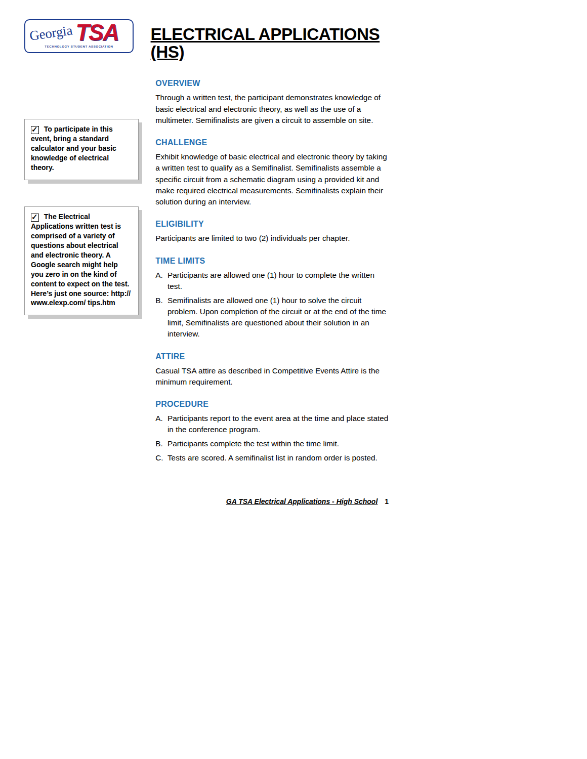Georgia TSA
Technology Student Association
ELECTRICAL APPLICATIONS (HS)
✓ To participate in this event, bring a standard calculator and your basic knowledge of electrical theory.
✓ The Electrical Applications written test is comprised of a variety of questions about electrical and electronic theory. A Google search might help you zero in on the kind of content to expect on the test. Here’s just one source: http://www.elexp.com/ tips.htm
Overview
Through a written test, the participant demonstrates knowledge of basic electrical and electronic theory, as well as the use of a multimeter. Semifinalists are given a circuit to assemble on site.
Challenge
Exhibit knowledge of basic electrical and electronic theory by taking a written test to qualify as a Semifinalist. Semifinalists assemble a specific circuit from a schematic diagram using a provided kit and make required electrical measurements. Semifinalists explain their solution during an interview.
Eligibility
Participants are limited to two (2) individuals per chapter.
Time Limits
A. Participants are allowed one (1) hour to complete the written test.
B. Semifinalists are allowed one (1) hour to solve the circuit problem. Upon completion of the circuit or at the end of the time limit, Semifinalists are questioned about their solution in an interview.
Attire
Casual TSA attire as described in Competitive Events Attire is the minimum requirement.
Procedure
A. Participants report to the event area at the time and place stated in the conference program.
B. Participants complete the test within the time limit.
C. Tests are scored. A semifinalist list in random order is posted.
GA TSA Electrical Applications - High School 1